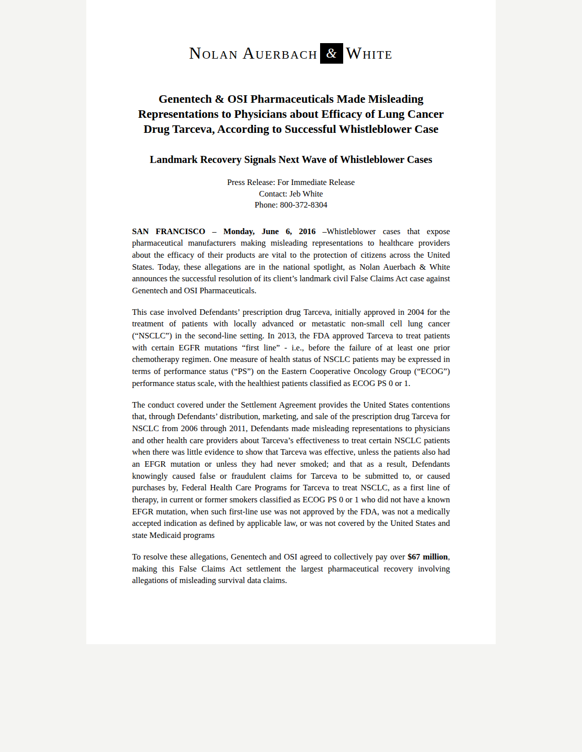Nolan Auerbach&White
Genentech & OSI Pharmaceuticals Made Misleading Representations to Physicians about Efficacy of Lung Cancer Drug Tarceva, According to Successful Whistleblower Case
Landmark Recovery Signals Next Wave of Whistleblower Cases
Press Release: For Immediate Release
Contact: Jeb White
Phone: 800-372-8304
SAN FRANCISCO – Monday, June 6, 2016 –Whistleblower cases that expose pharmaceutical manufacturers making misleading representations to healthcare providers about the efficacy of their products are vital to the protection of citizens across the United States. Today, these allegations are in the national spotlight, as Nolan Auerbach & White announces the successful resolution of its client’s landmark civil False Claims Act case against Genentech and OSI Pharmaceuticals.
This case involved Defendants’ prescription drug Tarceva, initially approved in 2004 for the treatment of patients with locally advanced or metastatic non-small cell lung cancer (“NSCLC”) in the second-line setting. In 2013, the FDA approved Tarceva to treat patients with certain EGFR mutations “first line” - i.e., before the failure of at least one prior chemotherapy regimen. One measure of health status of NSCLC patients may be expressed in terms of performance status (“PS”) on the Eastern Cooperative Oncology Group (“ECOG”) performance status scale, with the healthiest patients classified as ECOG PS 0 or 1.
The conduct covered under the Settlement Agreement provides the United States contentions that, through Defendants’ distribution, marketing, and sale of the prescription drug Tarceva for NSCLC from 2006 through 2011, Defendants made misleading representations to physicians and other health care providers about Tarceva’s effectiveness to treat certain NSCLC patients when there was little evidence to show that Tarceva was effective, unless the patients also had an EFGR mutation or unless they had never smoked; and that as a result, Defendants knowingly caused false or fraudulent claims for Tarceva to be submitted to, or caused purchases by, Federal Health Care Programs for Tarceva to treat NSCLC, as a first line of therapy, in current or former smokers classified as ECOG PS 0 or 1 who did not have a known EFGR mutation, when such first-line use was not approved by the FDA, was not a medically accepted indication as defined by applicable law, or was not covered by the United States and state Medicaid programs
To resolve these allegations, Genentech and OSI agreed to collectively pay over $67 million, making this False Claims Act settlement the largest pharmaceutical recovery involving allegations of misleading survival data claims.